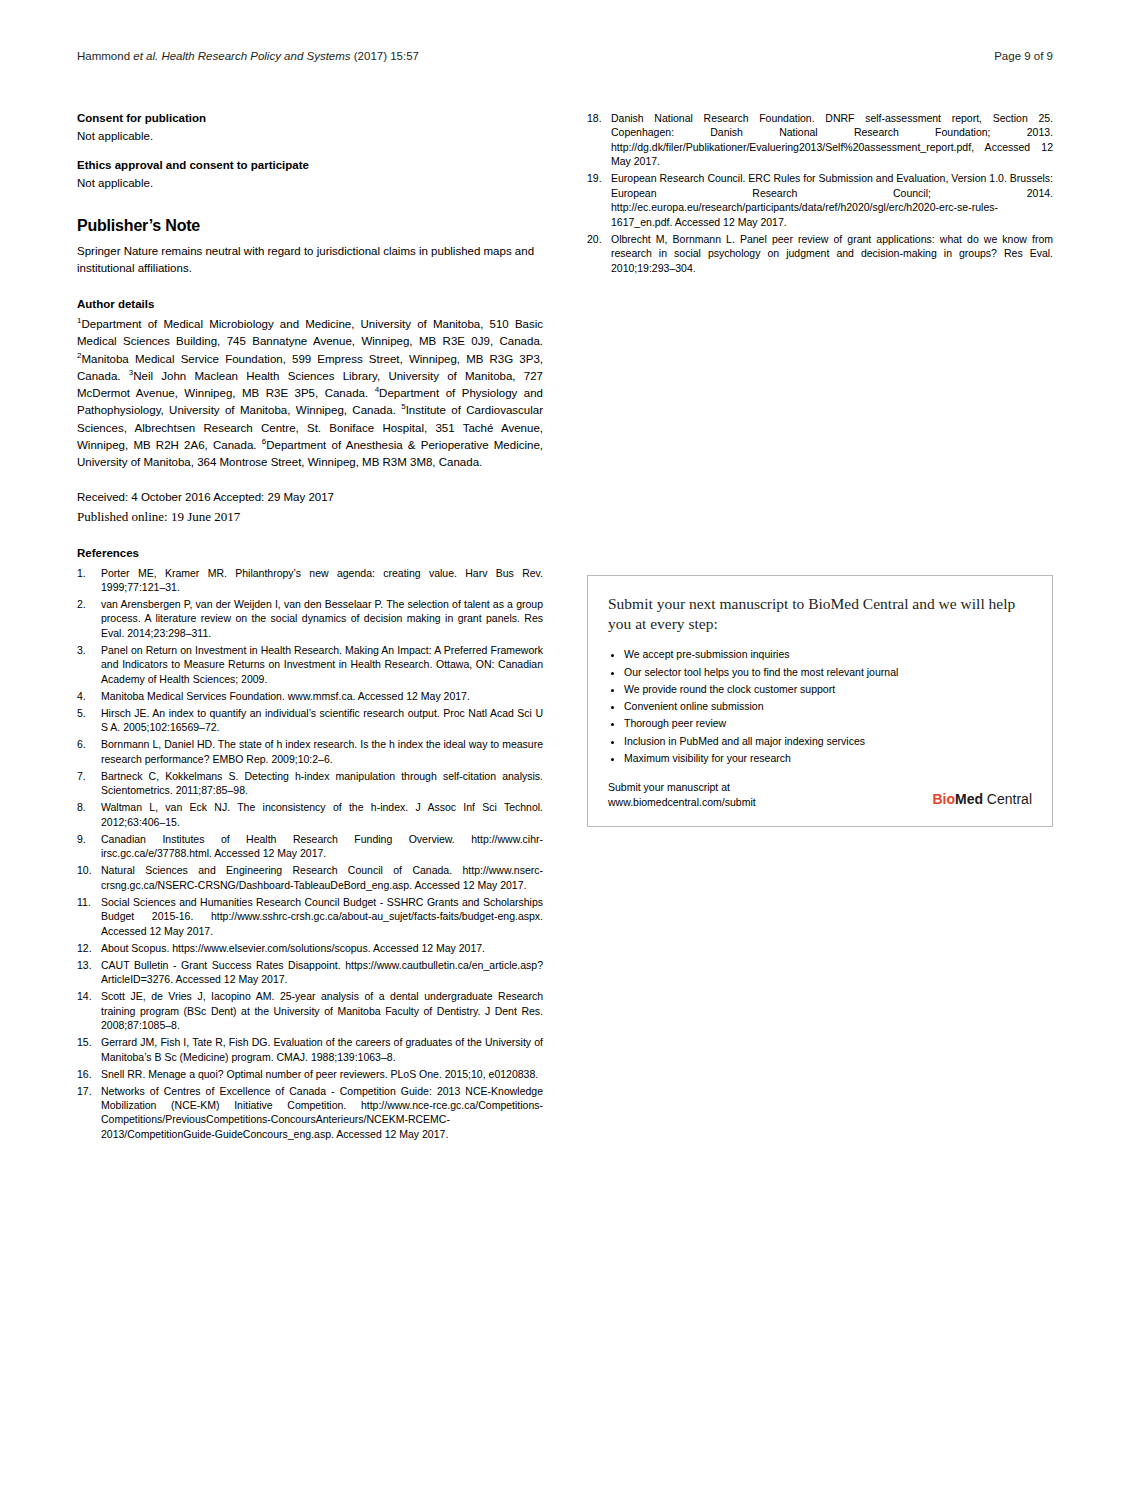Hammond et al. Health Research Policy and Systems (2017) 15:57
Page 9 of 9
Consent for publication
Not applicable.
Ethics approval and consent to participate
Not applicable.
Publisher’s Note
Springer Nature remains neutral with regard to jurisdictional claims in published maps and institutional affiliations.
Author details
1Department of Medical Microbiology and Medicine, University of Manitoba, 510 Basic Medical Sciences Building, 745 Bannatyne Avenue, Winnipeg, MB R3E 0J9, Canada. 2Manitoba Medical Service Foundation, 599 Empress Street, Winnipeg, MB R3G 3P3, Canada. 3Neil John Maclean Health Sciences Library, University of Manitoba, 727 McDermot Avenue, Winnipeg, MB R3E 3P5, Canada. 4Department of Physiology and Pathophysiology, University of Manitoba, Winnipeg, Canada. 5Institute of Cardiovascular Sciences, Albrechtsen Research Centre, St. Boniface Hospital, 351 Taché Avenue, Winnipeg, MB R2H 2A6, Canada. 6Department of Anesthesia & Perioperative Medicine, University of Manitoba, 364 Montrose Street, Winnipeg, MB R3M 3M8, Canada.
Received: 4 October 2016 Accepted: 29 May 2017
Published online: 19 June 2017
References
Porter ME, Kramer MR. Philanthropy’s new agenda: creating value. Harv Bus Rev. 1999;77:121–31.
van Arensbergen P, van der Weijden I, van den Besselaar P. The selection of talent as a group process. A literature review on the social dynamics of decision making in grant panels. Res Eval. 2014;23:298–311.
Panel on Return on Investment in Health Research. Making An Impact: A Preferred Framework and Indicators to Measure Returns on Investment in Health Research. Ottawa, ON: Canadian Academy of Health Sciences; 2009.
Manitoba Medical Services Foundation. www.mmsf.ca. Accessed 12 May 2017.
Hirsch JE. An index to quantify an individual’s scientific research output. Proc Natl Acad Sci U S A. 2005;102:16569–72.
Bornmann L, Daniel HD. The state of h index research. Is the h index the ideal way to measure research performance? EMBO Rep. 2009;10:2–6.
Bartneck C, Kokkelmans S. Detecting h-index manipulation through self-citation analysis. Scientometrics. 2011;87:85–98.
Waltman L, van Eck NJ. The inconsistency of the h-index. J Assoc Inf Sci Technol. 2012;63:406–15.
Canadian Institutes of Health Research Funding Overview. http://www.cihr-irsc.gc.ca/e/37788.html. Accessed 12 May 2017.
Natural Sciences and Engineering Research Council of Canada. http://www.nserc-crsng.gc.ca/NSERC-CRSNG/Dashboard-TableauDeBord_eng.asp. Accessed 12 May 2017.
Social Sciences and Humanities Research Council Budget - SSHRC Grants and Scholarships Budget 2015-16. http://www.sshrc-crsh.gc.ca/about-au_sujet/facts-faits/budget-eng.aspx. Accessed 12 May 2017.
About Scopus. https://www.elsevier.com/solutions/scopus. Accessed 12 May 2017.
CAUT Bulletin - Grant Success Rates Disappoint. https://www.cautbulletin.ca/en_article.asp?ArticleID=3276. Accessed 12 May 2017.
Scott JE, de Vries J, Iacopino AM. 25-year analysis of a dental undergraduate Research training program (BSc Dent) at the University of Manitoba Faculty of Dentistry. J Dent Res. 2008;87:1085–8.
Gerrard JM, Fish I, Tate R, Fish DG. Evaluation of the careers of graduates of the University of Manitoba’s B Sc (Medicine) program. CMAJ. 1988;139:1063–8.
Snell RR. Menage a quoi? Optimal number of peer reviewers. PLoS One. 2015;10, e0120838.
Networks of Centres of Excellence of Canada - Competition Guide: 2013 NCE-Knowledge Mobilization (NCE-KM) Initiative Competition. http://www.nce-rce.gc.ca/Competitions-Competitions/PreviousCompetitions-ConcoursAnterieurs/NCEKM-RCEMC-2013/CompetitionGuide-GuideConcours_eng.asp. Accessed 12 May 2017.
Danish National Research Foundation. DNRF self-assessment report, Section 25. Copenhagen: Danish National Research Foundation; 2013. http://dg.dk/filer/Publikationer/Evaluering2013/Self%20assessment_report.pdf, Accessed 12 May 2017.
European Research Council. ERC Rules for Submission and Evaluation, Version 1.0. Brussels: European Research Council; 2014. http://ec.europa.eu/research/participants/data/ref/h2020/sgl/erc/h2020-erc-se-rules-1617_en.pdf. Accessed 12 May 2017.
Olbrecht M, Bornmann L. Panel peer review of grant applications: what do we know from research in social psychology on judgment and decision-making in groups? Res Eval. 2010;19:293–304.
Submit your next manuscript to BioMed Central and we will help you at every step:
We accept pre-submission inquiries
Our selector tool helps you to find the most relevant journal
We provide round the clock customer support
Convenient online submission
Thorough peer review
Inclusion in PubMed and all major indexing services
Maximum visibility for your research
Submit your manuscript at
www.biomedcentral.com/submit
Bio Med Central